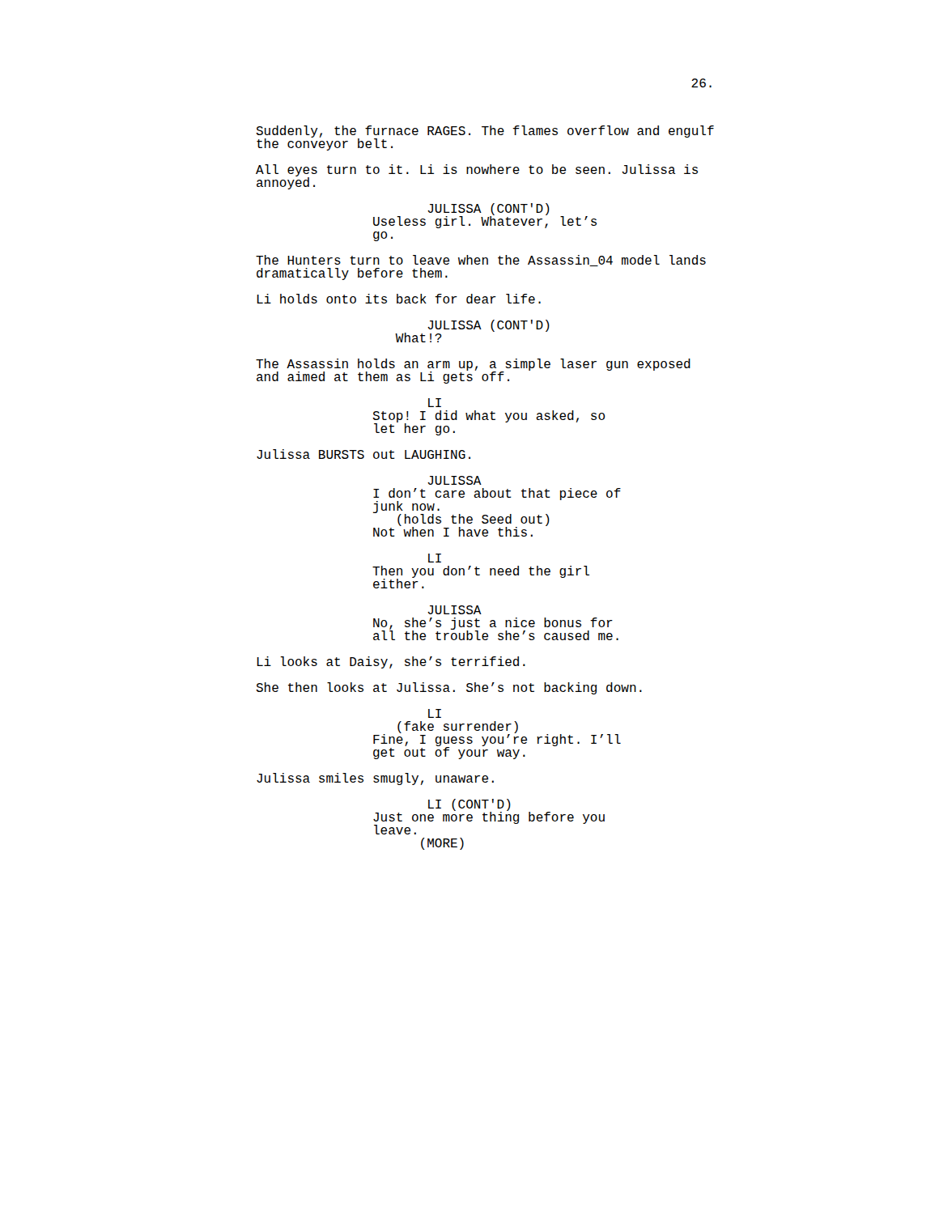26.
Suddenly, the furnace RAGES. The flames overflow and engulf the conveyor belt.
All eyes turn to it. Li is nowhere to be seen. Julissa is annoyed.
JULISSA (CONT'D)
Useless girl. Whatever, let’s go.
The Hunters turn to leave when the Assassin_04 model lands dramatically before them.
Li holds onto its back for dear life.
JULISSA (CONT'D)
What!?
The Assassin holds an arm up, a simple laser gun exposed and aimed at them as Li gets off.
LI
Stop! I did what you asked, so let her go.
Julissa BURSTS out LAUGHING.
JULISSA
I don’t care about that piece of junk now.
(holds the Seed out)
Not when I have this.
LI
Then you don’t need the girl either.
JULISSA
No, she’s just a nice bonus for all the trouble she’s caused me.
Li looks at Daisy, she’s terrified.
She then looks at Julissa. She’s not backing down.
LI
(fake surrender)
Fine, I guess you’re right. I’ll get out of your way.
Julissa smiles smugly, unaware.
LI (CONT'D)
Just one more thing before you leave.
(MORE)